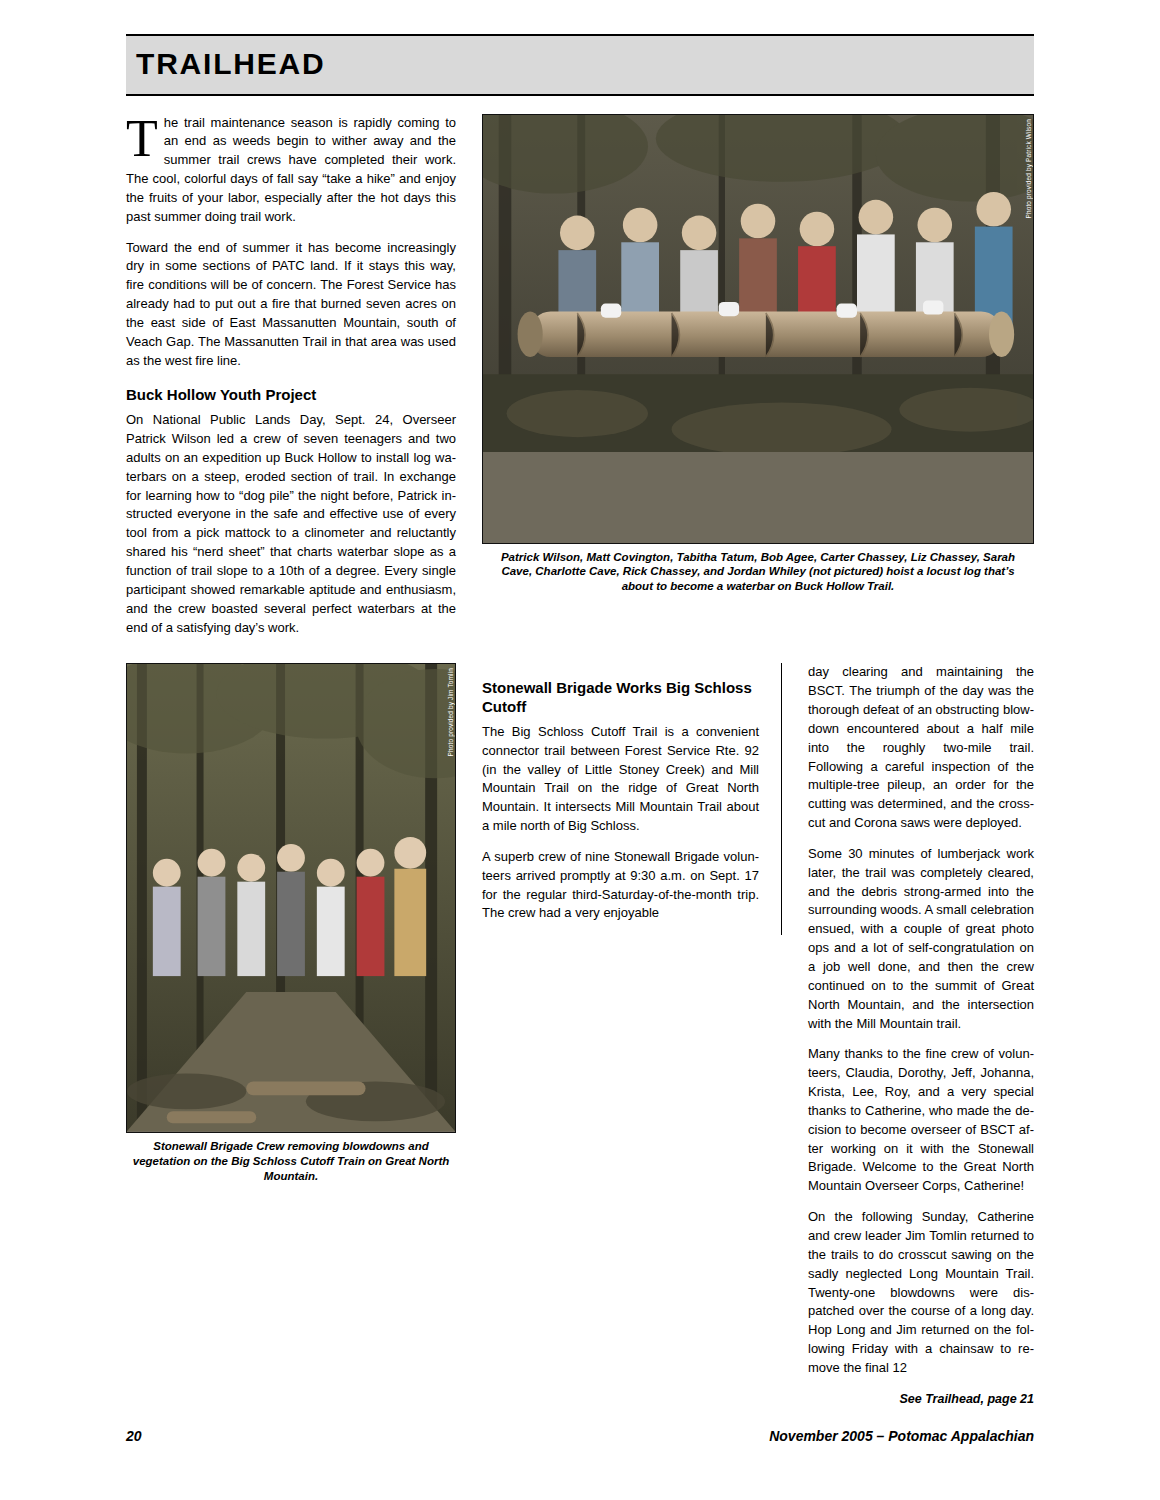TRAILHEAD
The trail maintenance season is rapidly coming to an end as weeds begin to wither away and the summer trail crews have completed their work. The cool, colorful days of fall say “take a hike” and enjoy the fruits of your labor, especially after the hot days this past summer doing trail work.
Toward the end of summer it has become increasingly dry in some sections of PATC land. If it stays this way, fire conditions will be of concern. The Forest Service has already had to put out a fire that burned seven acres on the east side of East Massanutten Mountain, south of Veach Gap. The Massanutten Trail in that area was used as the west fire line.
Buck Hollow Youth Project
On National Public Lands Day, Sept. 24, Overseer Patrick Wilson led a crew of seven teenagers and two adults on an expedition up Buck Hollow to install log waterbars on a steep, eroded section of trail. In exchange for learning how to “dog pile” the night before, Patrick instructed everyone in the safe and effective use of every tool from a pick mattock to a clinometer and reluctantly shared his “nerd sheet” that charts waterbar slope as a function of trail slope to a 10th of a degree. Every single participant showed remarkable aptitude and enthusiasm, and the crew boasted several perfect waterbars at the end of a satisfying day’s work.
Photo provided by Patrick Wilson
Patrick Wilson, Matt Covington, Tabitha Tatum, Bob Agee, Carter Chassey, Liz Chassey, Sarah Cave, Charlotte Cave, Rick Chassey, and Jordan Whiley (not pictured) hoist a locust log that’s about to become a waterbar on Buck Hollow Trail.
Photo provided by Jim Tomlin
Stonewall Brigade Crew removing blowdowns and vegetation on the Big Schloss Cutoff Train on Great North Mountain.
Stonewall Brigade Works Big Schloss Cutoff
The Big Schloss Cutoff Trail is a convenient connector trail between Forest Service Rte. 92 (in the valley of Little Stoney Creek) and Mill Mountain Trail on the ridge of Great North Mountain. It intersects Mill Mountain Trail about a mile north of Big Schloss.
A superb crew of nine Stonewall Brigade volunteers arrived promptly at 9:30 a.m. on Sept. 17 for the regular third-Saturday-of-the-month trip. The crew had a very enjoyable
day clearing and maintaining the BSCT. The triumph of the day was the thorough defeat of an obstructing blowdown encountered about a half mile into the roughly two-mile trail. Following a careful inspection of the multiple-tree pileup, an order for the cutting was determined, and the crosscut and Corona saws were deployed.
Some 30 minutes of lumberjack work later, the trail was completely cleared, and the debris strong-armed into the surrounding woods. A small celebration ensued, with a couple of great photo ops and a lot of self-congratulation on a job well done, and then the crew continued on to the summit of Great North Mountain, and the intersection with the Mill Mountain trail.
Many thanks to the fine crew of volunteers, Claudia, Dorothy, Jeff, Johanna, Krista, Lee, Roy, and a very special thanks to Catherine, who made the decision to become overseer of BSCT after working on it with the Stonewall Brigade. Welcome to the Great North Mountain Overseer Corps, Catherine!
On the following Sunday, Catherine and crew leader Jim Tomlin returned to the trails to do crosscut sawing on the sadly neglected Long Mountain Trail. Twenty-one blowdowns were dispatched over the course of a long day. Hop Long and Jim returned on the following Friday with a chainsaw to remove the final 12
See Trailhead, page 21
20
November 2005 – Potomac Appalachian